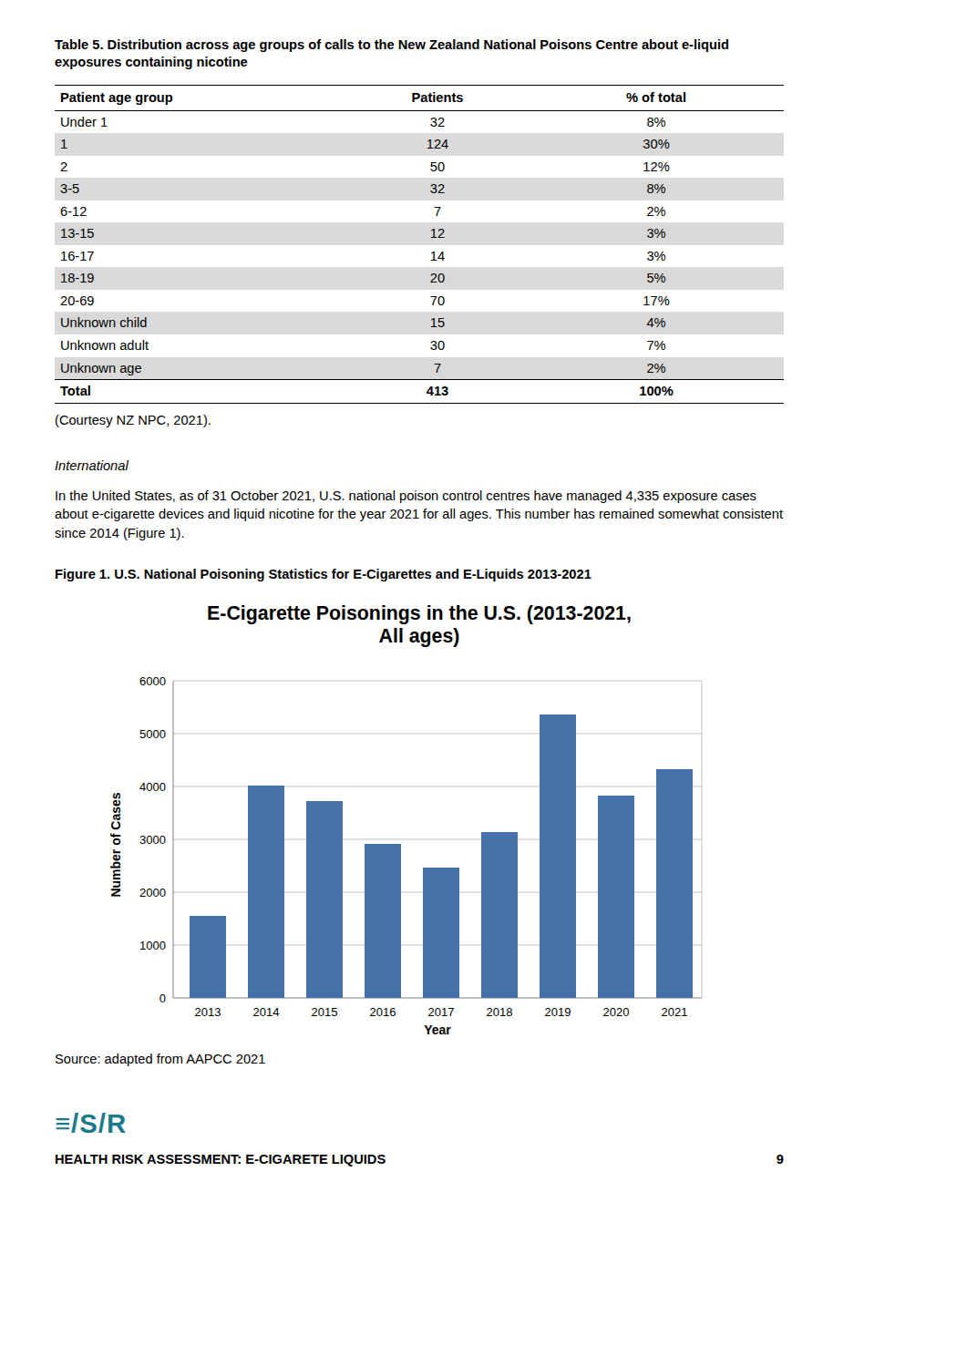Table 5. Distribution across age groups of calls to the New Zealand National Poisons Centre about e-liquid exposures containing nicotine
| Patient age group | Patients | % of total |
| --- | --- | --- |
| Under 1 | 32 | 8% |
| 1 | 124 | 30% |
| 2 | 50 | 12% |
| 3-5 | 32 | 8% |
| 6-12 | 7 | 2% |
| 13-15 | 12 | 3% |
| 16-17 | 14 | 3% |
| 18-19 | 20 | 5% |
| 20-69 | 70 | 17% |
| Unknown child | 15 | 4% |
| Unknown adult | 30 | 7% |
| Unknown age | 7 | 2% |
| Total | 413 | 100% |
(Courtesy NZ NPC, 2021).
International
In the United States, as of 31 October 2021, U.S. national poison control centres have managed 4,335 exposure cases about e-cigarette devices and liquid nicotine for the year 2021 for all ages. This number has remained somewhat consistent since 2014 (Figure 1).
Figure 1. U.S. National Poisoning Statistics for E-Cigarettes and E-Liquids 2013-2021
E-Cigarette Poisonings in the U.S. (2013-2021,
All ages)
Number of Cases 6000 5000 4000 3000 2000 1000 0 2013 2014 2015 2016 2017 2018 2019 2020 2021 Year
Source: adapted from AAPCC 2021
≡/S/R
HEALTH RISK ASSESSMENT: E-CIGARETE LIQUIDS
9